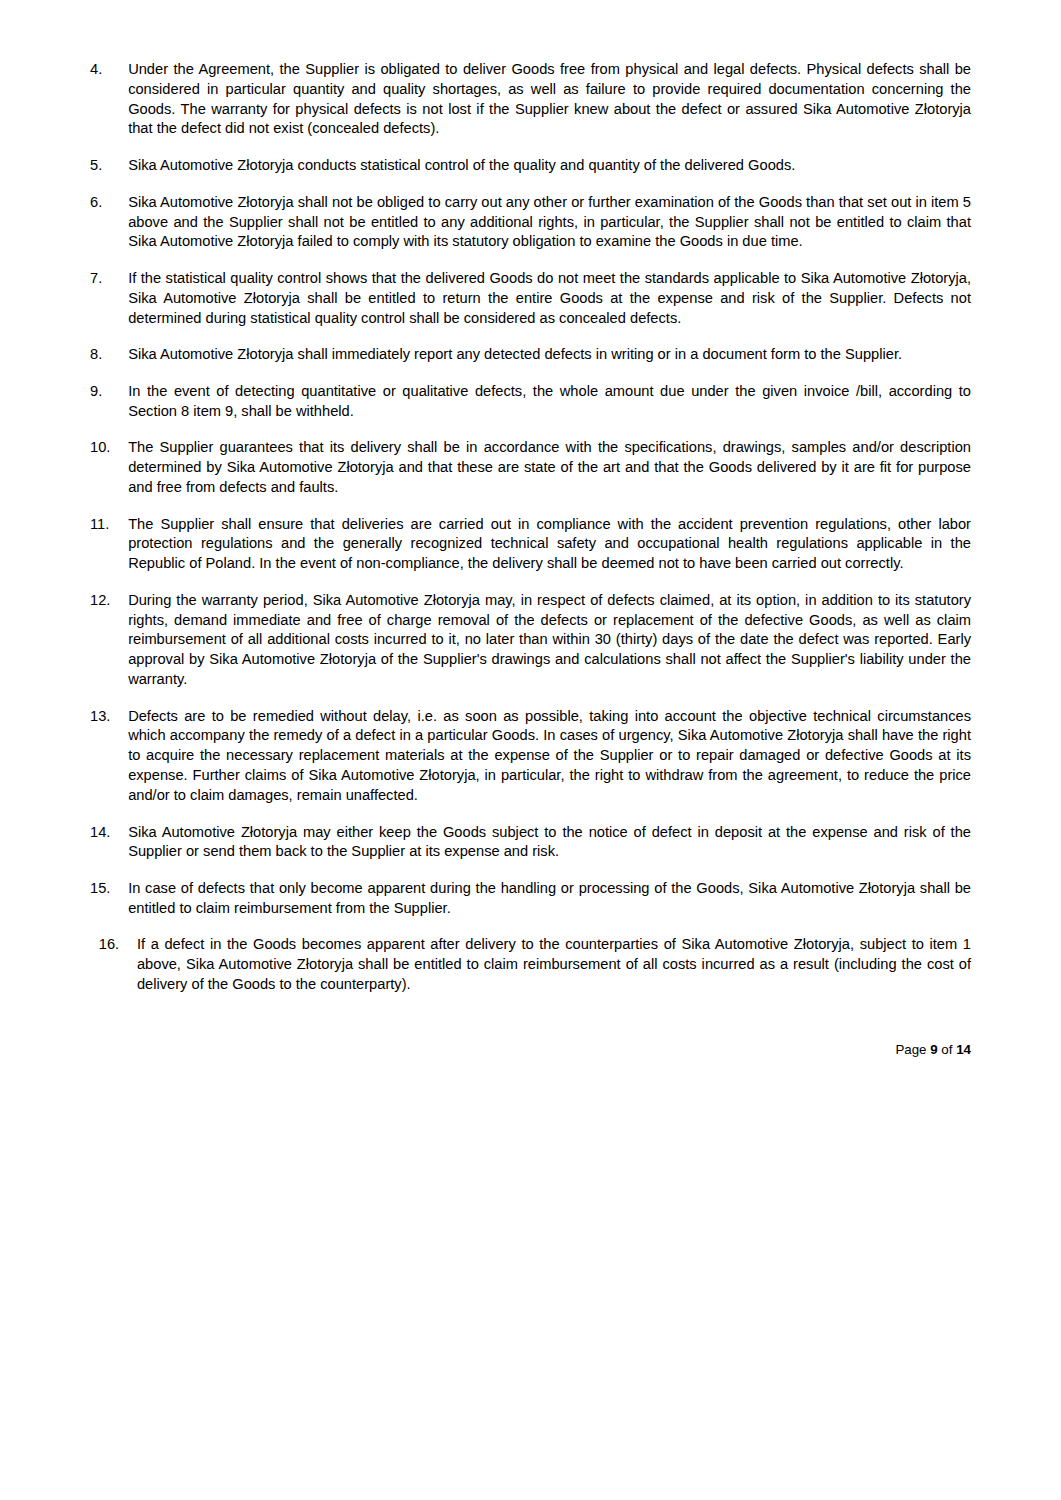Under the Agreement, the Supplier is obligated to deliver Goods free from physical and legal defects. Physical defects shall be considered in particular quantity and quality shortages, as well as failure to provide required documentation concerning the Goods. The warranty for physical defects is not lost if the Supplier knew about the defect or assured Sika Automotive Złotoryja that the defect did not exist (concealed defects).
Sika Automotive Złotoryja conducts statistical control of the quality and quantity of the delivered Goods.
Sika Automotive Złotoryja shall not be obliged to carry out any other or further examination of the Goods than that set out in item 5 above and the Supplier shall not be entitled to any additional rights, in particular, the Supplier shall not be entitled to claim that Sika Automotive Złotoryja failed to comply with its statutory obligation to examine the Goods in due time.
If the statistical quality control shows that the delivered Goods do not meet the standards applicable to Sika Automotive Złotoryja, Sika Automotive Złotoryja shall be entitled to return the entire Goods at the expense and risk of the Supplier. Defects not determined during statistical quality control shall be considered as concealed defects.
Sika Automotive Złotoryja shall immediately report any detected defects in writing or in a document form to the Supplier.
In the event of detecting quantitative or qualitative defects, the whole amount due under the given invoice /bill, according to Section 8 item 9, shall be withheld.
The Supplier guarantees that its delivery shall be in accordance with the specifications, drawings, samples and/or description determined by Sika Automotive Złotoryja and that these are state of the art and that the Goods delivered by it are fit for purpose and free from defects and faults.
The Supplier shall ensure that deliveries are carried out in compliance with the accident prevention regulations, other labor protection regulations and the generally recognized technical safety and occupational health regulations applicable in the Republic of Poland. In the event of non-compliance, the delivery shall be deemed not to have been carried out correctly.
During the warranty period, Sika Automotive Złotoryja may, in respect of defects claimed, at its option, in addition to its statutory rights, demand immediate and free of charge removal of the defects or replacement of the defective Goods, as well as claim reimbursement of all additional costs incurred to it, no later than within 30 (thirty) days of the date the defect was reported. Early approval by Sika Automotive Złotoryja of the Supplier's drawings and calculations shall not affect the Supplier's liability under the warranty.
Defects are to be remedied without delay, i.e. as soon as possible, taking into account the objective technical circumstances which accompany the remedy of a defect in a particular Goods. In cases of urgency, Sika Automotive Złotoryja shall have the right to acquire the necessary replacement materials at the expense of the Supplier or to repair damaged or defective Goods at its expense. Further claims of Sika Automotive Złotoryja, in particular, the right to withdraw from the agreement, to reduce the price and/or to claim damages, remain unaffected.
Sika Automotive Złotoryja may either keep the Goods subject to the notice of defect in deposit at the expense and risk of the Supplier or send them back to the Supplier at its expense and risk.
In case of defects that only become apparent during the handling or processing of the Goods, Sika Automotive Złotoryja shall be entitled to claim reimbursement from the Supplier.
If a defect in the Goods becomes apparent after delivery to the counterparties of Sika Automotive Złotoryja, subject to item 1 above, Sika Automotive Złotoryja shall be entitled to claim reimbursement of all costs incurred as a result (including the cost of delivery of the Goods to the counterparty).
Page 9 of 14